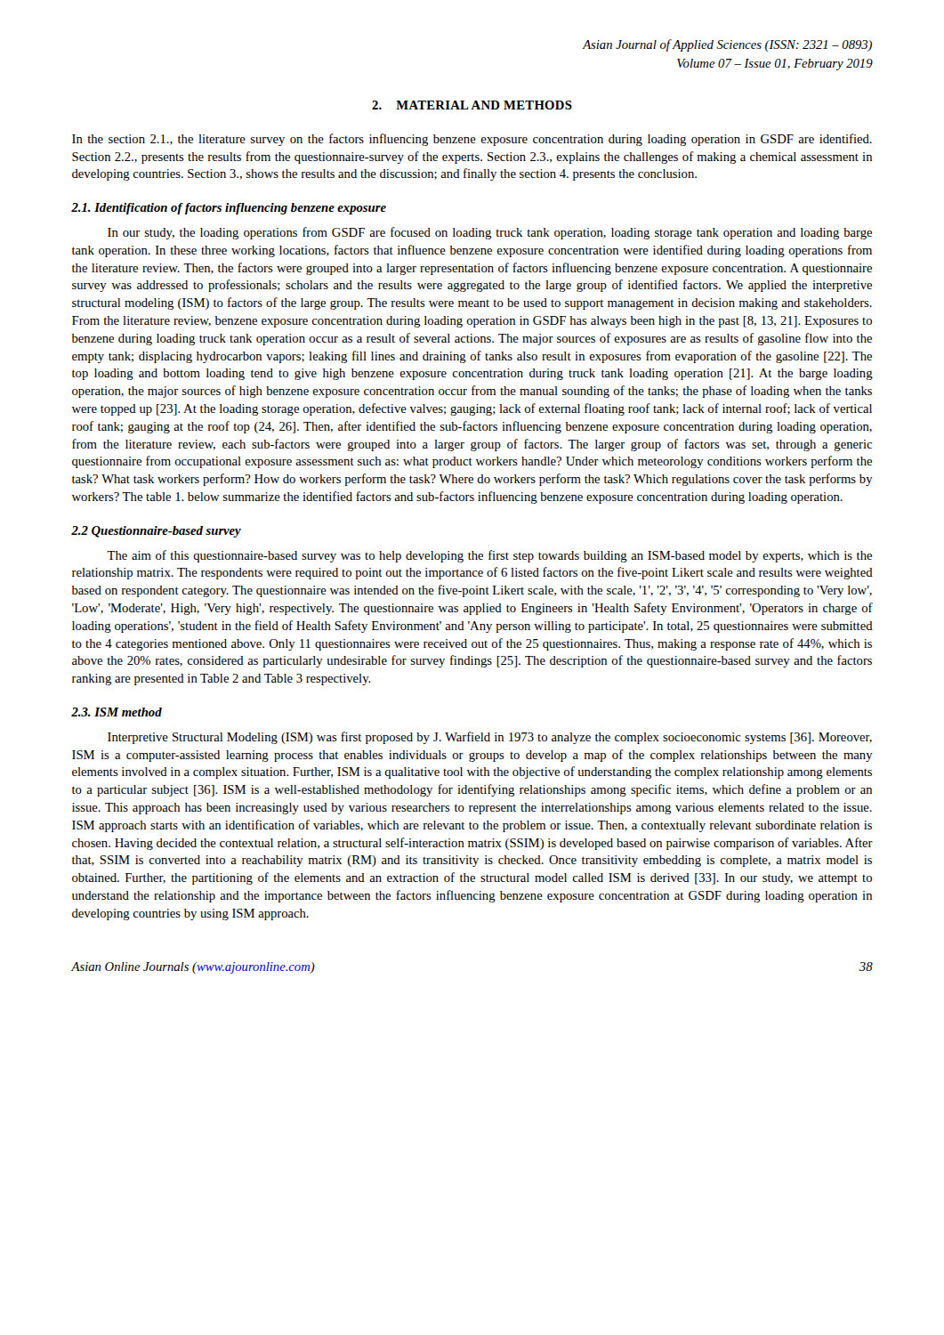Asian Journal of Applied Sciences (ISSN: 2321 – 0893)
Volume 07 – Issue 01, February 2019
2. MATERIAL AND METHODS
In the section 2.1., the literature survey on the factors influencing benzene exposure concentration during loading operation in GSDF are identified. Section 2.2., presents the results from the questionnaire-survey of the experts. Section 2.3., explains the challenges of making a chemical assessment in developing countries. Section 3., shows the results and the discussion; and finally the section 4. presents the conclusion.
2.1. Identification of factors influencing benzene exposure
In our study, the loading operations from GSDF are focused on loading truck tank operation, loading storage tank operation and loading barge tank operation. In these three working locations, factors that influence benzene exposure concentration were identified during loading operations from the literature review. Then, the factors were grouped into a larger representation of factors influencing benzene exposure concentration. A questionnaire survey was addressed to professionals; scholars and the results were aggregated to the large group of identified factors. We applied the interpretive structural modeling (ISM) to factors of the large group. The results were meant to be used to support management in decision making and stakeholders. From the literature review, benzene exposure concentration during loading operation in GSDF has always been high in the past [8, 13, 21]. Exposures to benzene during loading truck tank operation occur as a result of several actions. The major sources of exposures are as results of gasoline flow into the empty tank; displacing hydrocarbon vapors; leaking fill lines and draining of tanks also result in exposures from evaporation of the gasoline [22]. The top loading and bottom loading tend to give high benzene exposure concentration during truck tank loading operation [21]. At the barge loading operation, the major sources of high benzene exposure concentration occur from the manual sounding of the tanks; the phase of loading when the tanks were topped up [23]. At the loading storage operation, defective valves; gauging; lack of external floating roof tank; lack of internal roof; lack of vertical roof tank; gauging at the roof top (24, 26]. Then, after identified the sub-factors influencing benzene exposure concentration during loading operation, from the literature review, each sub-factors were grouped into a larger group of factors. The larger group of factors was set, through a generic questionnaire from occupational exposure assessment such as: what product workers handle? Under which meteorology conditions workers perform the task? What task workers perform? How do workers perform the task? Where do workers perform the task? Which regulations cover the task performs by workers? The table 1. below summarize the identified factors and sub-factors influencing benzene exposure concentration during loading operation.
2.2 Questionnaire-based survey
The aim of this questionnaire-based survey was to help developing the first step towards building an ISM-based model by experts, which is the relationship matrix. The respondents were required to point out the importance of 6 listed factors on the five-point Likert scale and results were weighted based on respondent category. The questionnaire was intended on the five-point Likert scale, with the scale, '1', '2', '3', '4', '5' corresponding to 'Very low', 'Low', 'Moderate', High, 'Very high', respectively. The questionnaire was applied to Engineers in 'Health Safety Environment', 'Operators in charge of loading operations', 'student in the field of Health Safety Environment' and 'Any person willing to participate'. In total, 25 questionnaires were submitted to the 4 categories mentioned above. Only 11 questionnaires were received out of the 25 questionnaires. Thus, making a response rate of 44%, which is above the 20% rates, considered as particularly undesirable for survey findings [25]. The description of the questionnaire-based survey and the factors ranking are presented in Table 2 and Table 3 respectively.
2.3. ISM method
Interpretive Structural Modeling (ISM) was first proposed by J. Warfield in 1973 to analyze the complex socioeconomic systems [36]. Moreover, ISM is a computer-assisted learning process that enables individuals or groups to develop a map of the complex relationships between the many elements involved in a complex situation. Further, ISM is a qualitative tool with the objective of understanding the complex relationship among elements to a particular subject [36]. ISM is a well-established methodology for identifying relationships among specific items, which define a problem or an issue. This approach has been increasingly used by various researchers to represent the interrelationships among various elements related to the issue. ISM approach starts with an identification of variables, which are relevant to the problem or issue. Then, a contextually relevant subordinate relation is chosen. Having decided the contextual relation, a structural self-interaction matrix (SSIM) is developed based on pairwise comparison of variables. After that, SSIM is converted into a reachability matrix (RM) and its transitivity is checked. Once transitivity embedding is complete, a matrix model is obtained. Further, the partitioning of the elements and an extraction of the structural model called ISM is derived [33]. In our study, we attempt to understand the relationship and the importance between the factors influencing benzene exposure concentration at GSDF during loading operation in developing countries by using ISM approach.
Asian Online Journals (www.ajouronline.com) 38